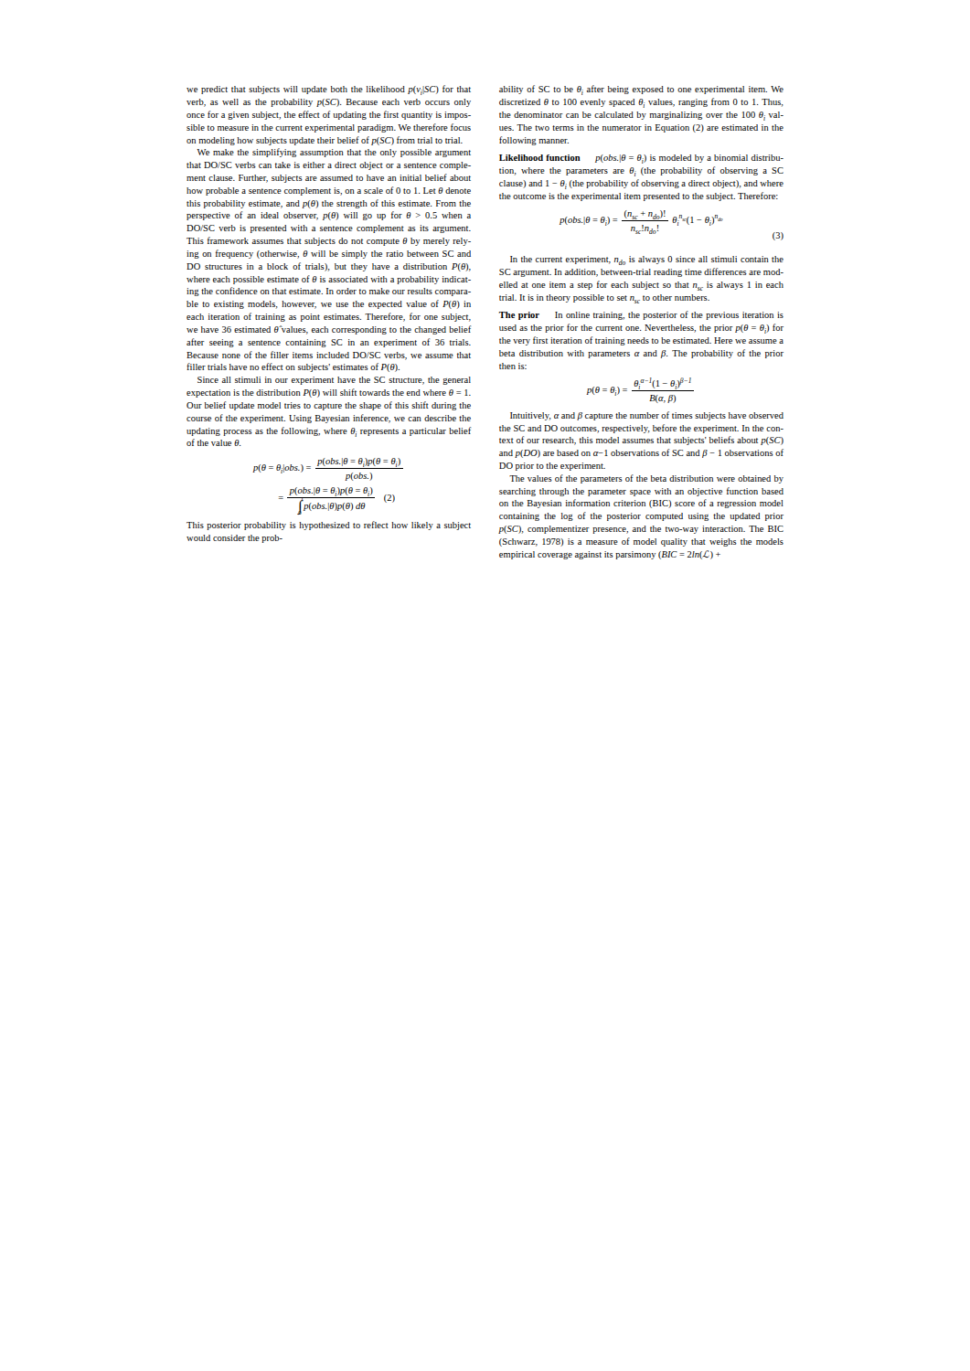we predict that subjects will update both the likelihood p(vi|SC) for that verb, as well as the probability p(SC). Because each verb occurs only once for a given subject, the effect of updating the first quantity is impossible to measure in the current experimental paradigm. We therefore focus on modeling how subjects update their belief of p(SC) from trial to trial.
We make the simplifying assumption that the only possible argument that DO/SC verbs can take is either a direct object or a sentence complement clause. Further, subjects are assumed to have an initial belief about how probable a sentence complement is, on a scale of 0 to 1. Let θ denote this probability estimate, and p(θ) the strength of this estimate. From the perspective of an ideal observer, p(θ) will go up for θ > 0.5 when a DO/SC verb is presented with a sentence complement as its argument. This framework assumes that subjects do not compute θ by merely relying on frequency (otherwise, θ will be simply the ratio between SC and DO structures in a block of trials), but they have a distribution P(θ), where each possible estimate of θ is associated with a probability indicating the confidence on that estimate. In order to make our results comparable to existing models, however, we use the expected value of P(θ) in each iteration of training as point estimates. Therefore, for one subject, we have 36 estimated θ̂ values, each corresponding to the changed belief after seeing a sentence containing SC in an experiment of 36 trials. Because none of the filler items included DO/SC verbs, we assume that filler trials have no effect on subjects' estimates of P(θ).
Since all stimuli in our experiment have the SC structure, the general expectation is the distribution P(θ) will shift towards the end where θ = 1. Our belief update model tries to capture the shape of this shift during the course of the experiment. Using Bayesian inference, we can describe the updating process as the following, where θi represents a particular belief of the value θ.
p(θ = θi|obs.) = p(obs.|θ = θi)p(θ = θi) p(obs.) = p(obs.|θ = θi)p(θ = θi) ∫10 p(obs.|θ)p(θ) dθ (2)
This posterior probability is hypothesized to reflect how likely a subject would consider the prob-
ability of SC to be θi after being exposed to one experimental item. We discretized θ to 100 evenly spaced θi values, ranging from 0 to 1. Thus, the denominator can be calculated by marginalizing over the 100 θi values. The two terms in the numerator in Equation (2) are estimated in the following manner.
Likelihood function p(obs.|θ = θi) is modeled by a binomial distribution, where the parameters are θi (the probability of observing a SC clause) and 1 − θi (the probability of observing a direct object), and where the outcome is the experimental item presented to the subject. Therefore:
p(obs.|θ = θi) = (nsc + ndo)! nsc!ndo! θinsc(1 − θi)ndo (3)
In the current experiment, ndo is always 0 since all stimuli contain the SC argument. In addition, between-trial reading time differences are modelled at one item a step for each subject so that nsc is always 1 in each trial. It is in theory possible to set nsc to other numbers.
The prior In online training, the posterior of the previous iteration is used as the prior for the current one. Nevertheless, the prior p(θ = θi) for the very first iteration of training needs to be estimated. Here we assume a beta distribution with parameters α and β. The probability of the prior then is:
p(θ = θi) = θiα−1(1 − θi)β−1 B(α, β)
Intuitively, α and β capture the number of times subjects have observed the SC and DO outcomes, respectively, before the experiment. In the context of our research, this model assumes that subjects' beliefs about p(SC) and p(DO) are based on α−1 observations of SC and β − 1 observations of DO prior to the experiment.
The values of the parameters of the beta distribution were obtained by searching through the parameter space with an objective function based on the Bayesian information criterion (BIC) score of a regression model containing the log of the posterior computed using the updated prior p(SC), complementizer presence, and the two-way interaction. The BIC (Schwarz, 1978) is a measure of model quality that weighs the models empirical coverage against its parsimony (BIC = 2ln(ℒ) +